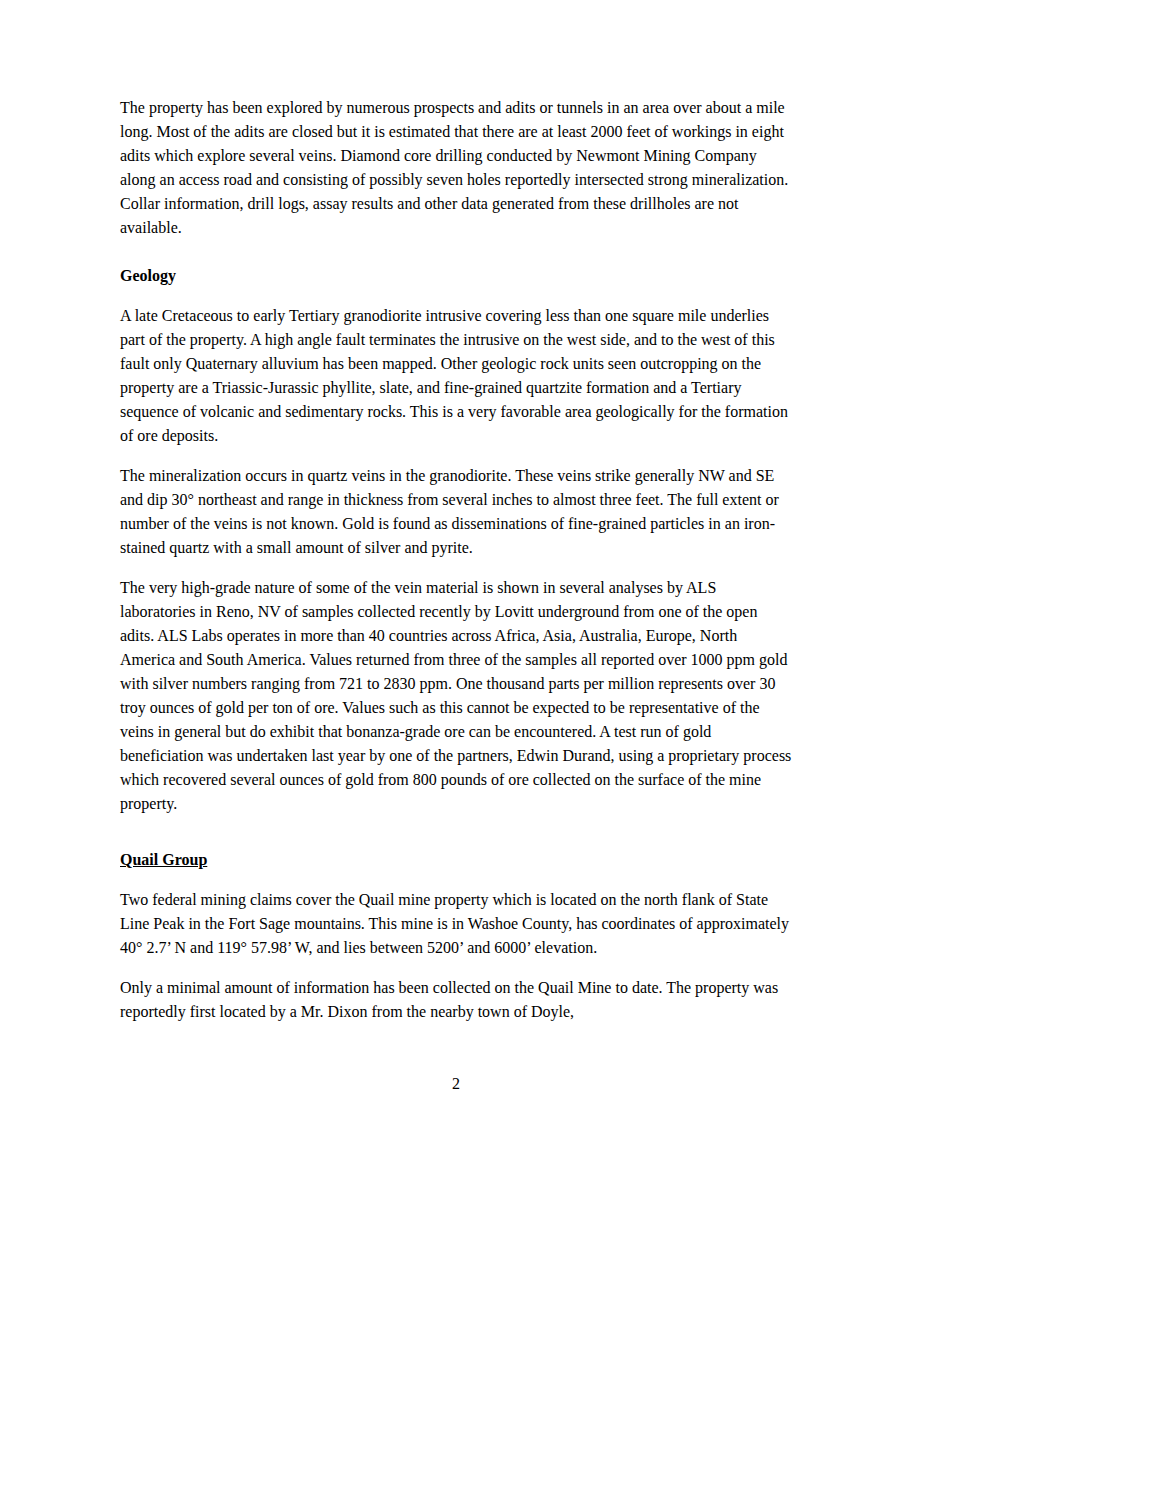The property has been explored by numerous prospects and adits or tunnels in an area over about a mile long. Most of the adits are closed but it is estimated that there are at least 2000 feet of workings in eight adits which explore several veins. Diamond core drilling conducted by Newmont Mining Company along an access road and consisting of possibly seven holes reportedly intersected strong mineralization. Collar information, drill logs, assay results and other data generated from these drillholes are not available.
Geology
A late Cretaceous to early Tertiary granodiorite intrusive covering less than one square mile underlies part of the property. A high angle fault terminates the intrusive on the west side, and to the west of this fault only Quaternary alluvium has been mapped. Other geologic rock units seen outcropping on the property are a Triassic-Jurassic phyllite, slate, and fine-grained quartzite formation and a Tertiary sequence of volcanic and sedimentary rocks. This is a very favorable area geologically for the formation of ore deposits.
The mineralization occurs in quartz veins in the granodiorite. These veins strike generally NW and SE and dip 30° northeast and range in thickness from several inches to almost three feet. The full extent or number of the veins is not known. Gold is found as disseminations of fine-grained particles in an iron-stained quartz with a small amount of silver and pyrite.
The very high-grade nature of some of the vein material is shown in several analyses by ALS laboratories in Reno, NV of samples collected recently by Lovitt underground from one of the open adits. ALS Labs operates in more than 40 countries across Africa, Asia, Australia, Europe, North America and South America. Values returned from three of the samples all reported over 1000 ppm gold with silver numbers ranging from 721 to 2830 ppm. One thousand parts per million represents over 30 troy ounces of gold per ton of ore. Values such as this cannot be expected to be representative of the veins in general but do exhibit that bonanza-grade ore can be encountered. A test run of gold beneficiation was undertaken last year by one of the partners, Edwin Durand, using a proprietary process which recovered several ounces of gold from 800 pounds of ore collected on the surface of the mine property.
Quail Group
Two federal mining claims cover the Quail mine property which is located on the north flank of State Line Peak in the Fort Sage mountains. This mine is in Washoe County, has coordinates of approximately 40° 2.7’ N and 119° 57.98’ W, and lies between 5200’ and 6000’ elevation.
Only a minimal amount of information has been collected on the Quail Mine to date. The property was reportedly first located by a Mr. Dixon from the nearby town of Doyle,
2